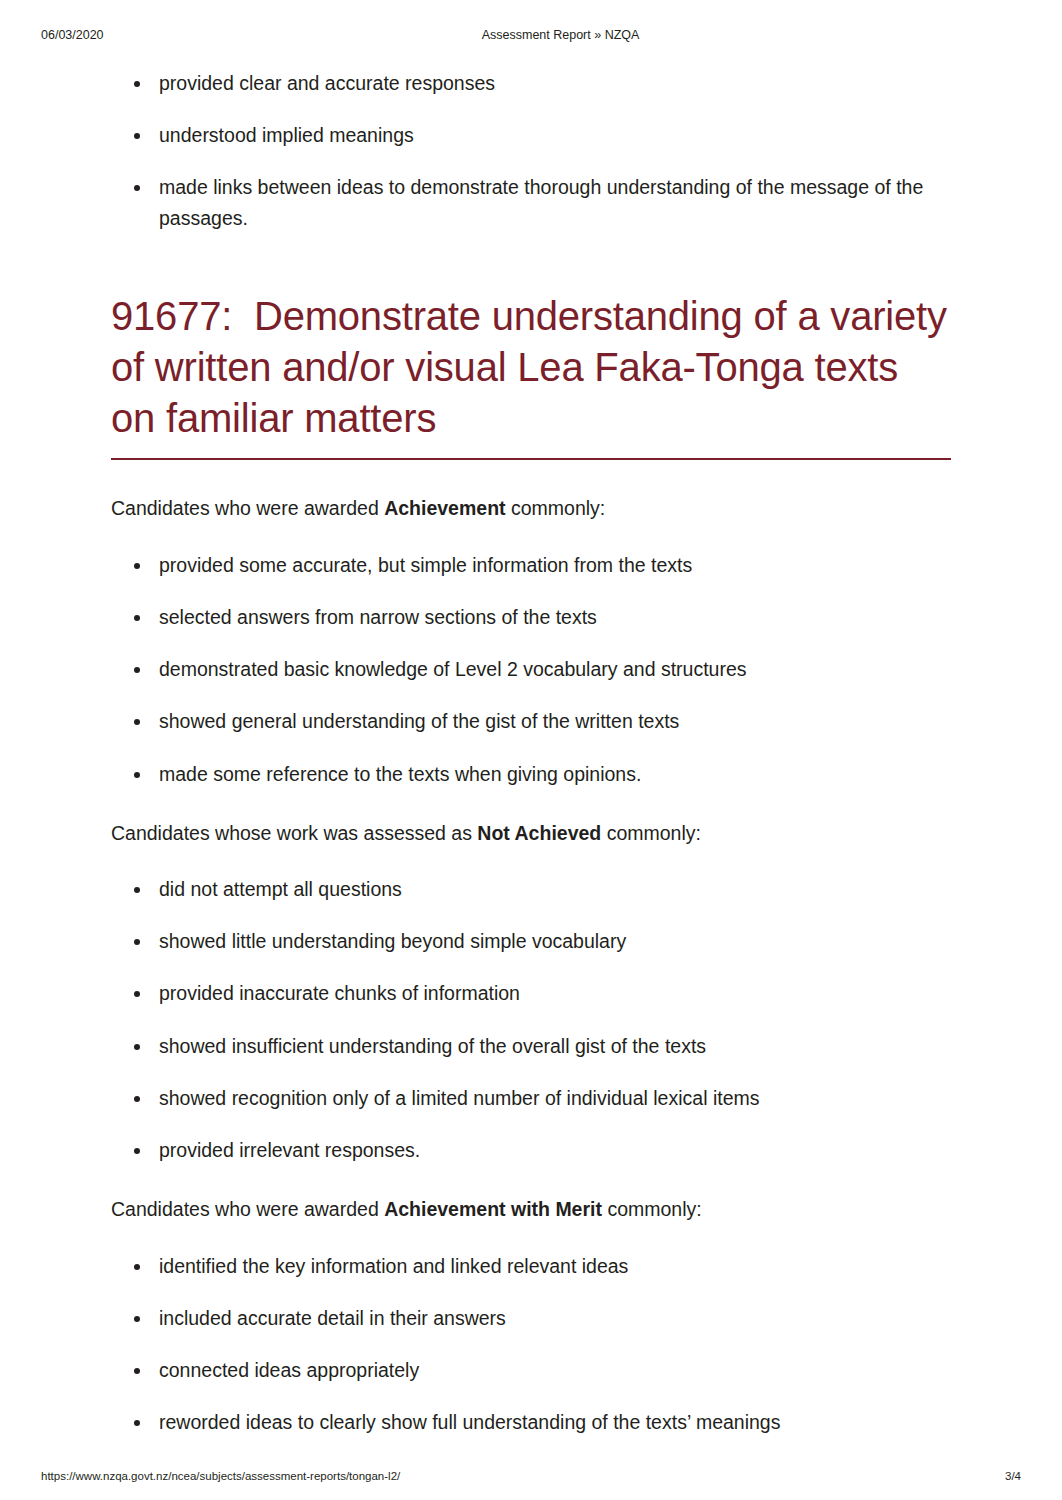06/03/2020
Assessment Report » NZQA
provided clear and accurate responses
understood implied meanings
made links between ideas to demonstrate thorough understanding of the message of the passages.
91677: Demonstrate understanding of a variety of written and/or visual Lea Faka-Tonga texts on familiar matters
Candidates who were awarded Achievement commonly:
provided some accurate, but simple information from the texts
selected answers from narrow sections of the texts
demonstrated basic knowledge of Level 2 vocabulary and structures
showed general understanding of the gist of the written texts
made some reference to the texts when giving opinions.
Candidates whose work was assessed as Not Achieved commonly:
did not attempt all questions
showed little understanding beyond simple vocabulary
provided inaccurate chunks of information
showed insufficient understanding of the overall gist of the texts
showed recognition only of a limited number of individual lexical items
provided irrelevant responses.
Candidates who were awarded Achievement with Merit commonly:
identified the key information and linked relevant ideas
included accurate detail in their answers
connected ideas appropriately
reworded ideas to clearly show full understanding of the texts’ meanings
https://www.nzqa.govt.nz/ncea/subjects/assessment-reports/tongan-l2/
3/4